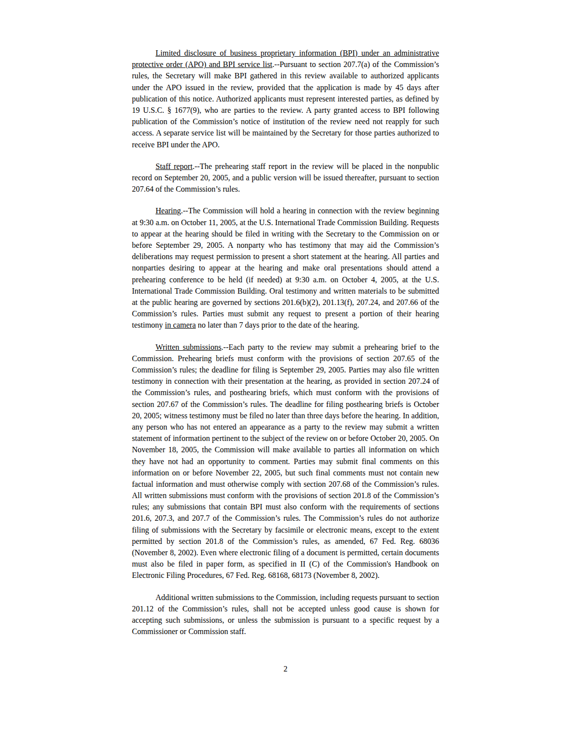Limited disclosure of business proprietary information (BPI) under an administrative protective order (APO) and BPI service list.--Pursuant to section 207.7(a) of the Commission’s rules, the Secretary will make BPI gathered in this review available to authorized applicants under the APO issued in the review, provided that the application is made by 45 days after publication of this notice. Authorized applicants must represent interested parties, as defined by 19 U.S.C. § 1677(9), who are parties to the review. A party granted access to BPI following publication of the Commission’s notice of institution of the review need not reapply for such access. A separate service list will be maintained by the Secretary for those parties authorized to receive BPI under the APO.
Staff report.--The prehearing staff report in the review will be placed in the nonpublic record on September 20, 2005, and a public version will be issued thereafter, pursuant to section 207.64 of the Commission’s rules.
Hearing.--The Commission will hold a hearing in connection with the review beginning at 9:30 a.m. on October 11, 2005, at the U.S. International Trade Commission Building. Requests to appear at the hearing should be filed in writing with the Secretary to the Commission on or before September 29, 2005. A nonparty who has testimony that may aid the Commission’s deliberations may request permission to present a short statement at the hearing. All parties and nonparties desiring to appear at the hearing and make oral presentations should attend a prehearing conference to be held (if needed) at 9:30 a.m. on October 4, 2005, at the U.S. International Trade Commission Building. Oral testimony and written materials to be submitted at the public hearing are governed by sections 201.6(b)(2), 201.13(f), 207.24, and 207.66 of the Commission’s rules. Parties must submit any request to present a portion of their hearing testimony in camera no later than 7 days prior to the date of the hearing.
Written submissions.--Each party to the review may submit a prehearing brief to the Commission. Prehearing briefs must conform with the provisions of section 207.65 of the Commission’s rules; the deadline for filing is September 29, 2005. Parties may also file written testimony in connection with their presentation at the hearing, as provided in section 207.24 of the Commission’s rules, and posthearing briefs, which must conform with the provisions of section 207.67 of the Commission’s rules. The deadline for filing posthearing briefs is October 20, 2005; witness testimony must be filed no later than three days before the hearing. In addition, any person who has not entered an appearance as a party to the review may submit a written statement of information pertinent to the subject of the review on or before October 20, 2005. On November 18, 2005, the Commission will make available to parties all information on which they have not had an opportunity to comment. Parties may submit final comments on this information on or before November 22, 2005, but such final comments must not contain new factual information and must otherwise comply with section 207.68 of the Commission’s rules. All written submissions must conform with the provisions of section 201.8 of the Commission’s rules; any submissions that contain BPI must also conform with the requirements of sections 201.6, 207.3, and 207.7 of the Commission’s rules. The Commission’s rules do not authorize filing of submissions with the Secretary by facsimile or electronic means, except to the extent permitted by section 201.8 of the Commission’s rules, as amended, 67 Fed. Reg. 68036 (November 8, 2002). Even where electronic filing of a document is permitted, certain documents must also be filed in paper form, as specified in II (C) of the Commission's Handbook on Electronic Filing Procedures, 67 Fed. Reg. 68168, 68173 (November 8, 2002).
Additional written submissions to the Commission, including requests pursuant to section 201.12 of the Commission’s rules, shall not be accepted unless good cause is shown for accepting such submissions, or unless the submission is pursuant to a specific request by a Commissioner or Commission staff.
2